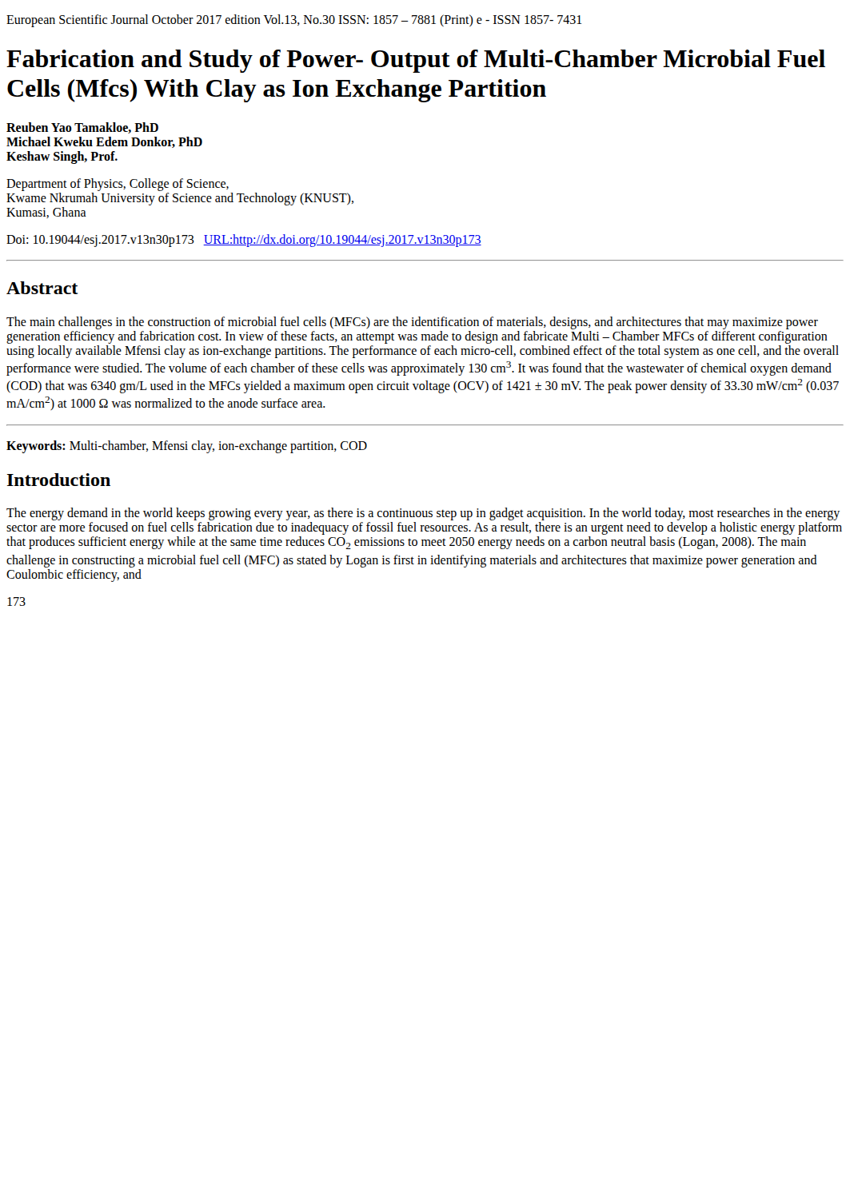European Scientific Journal October 2017 edition Vol.13, No.30 ISSN: 1857 – 7881 (Print) e - ISSN 1857- 7431
Fabrication and Study of Power- Output of Multi-Chamber Microbial Fuel Cells (Mfcs) With Clay as Ion Exchange Partition
Reuben Yao Tamakloe, PhD
Michael Kweku Edem Donkor, PhD
Keshaw Singh, Prof.
Department of Physics, College of Science,
Kwame Nkrumah University of Science and Technology (KNUST),
Kumasi, Ghana
Doi: 10.19044/esj.2017.v13n30p173 URL:http://dx.doi.org/10.19044/esj.2017.v13n30p173
Abstract
The main challenges in the construction of microbial fuel cells (MFCs) are the identification of materials, designs, and architectures that may maximize power generation efficiency and fabrication cost. In view of these facts, an attempt was made to design and fabricate Multi – Chamber MFCs of different configuration using locally available Mfensi clay as ion-exchange partitions. The performance of each micro-cell, combined effect of the total system as one cell, and the overall performance were studied. The volume of each chamber of these cells was approximately 130 cm3. It was found that the wastewater of chemical oxygen demand (COD) that was 6340 gm/L used in the MFCs yielded a maximum open circuit voltage (OCV) of 1421 ± 30 mV. The peak power density of 33.30 mW/cm2 (0.037 mA/cm2) at 1000 Ω was normalized to the anode surface area.
Keywords: Multi-chamber, Mfensi clay, ion-exchange partition, COD
Introduction
The energy demand in the world keeps growing every year, as there is a continuous step up in gadget acquisition. In the world today, most researches in the energy sector are more focused on fuel cells fabrication due to inadequacy of fossil fuel resources. As a result, there is an urgent need to develop a holistic energy platform that produces sufficient energy while at the same time reduces CO2 emissions to meet 2050 energy needs on a carbon neutral basis (Logan, 2008). The main challenge in constructing a microbial fuel cell (MFC) as stated by Logan is first in identifying materials and architectures that maximize power generation and Coulombic efficiency, and
173